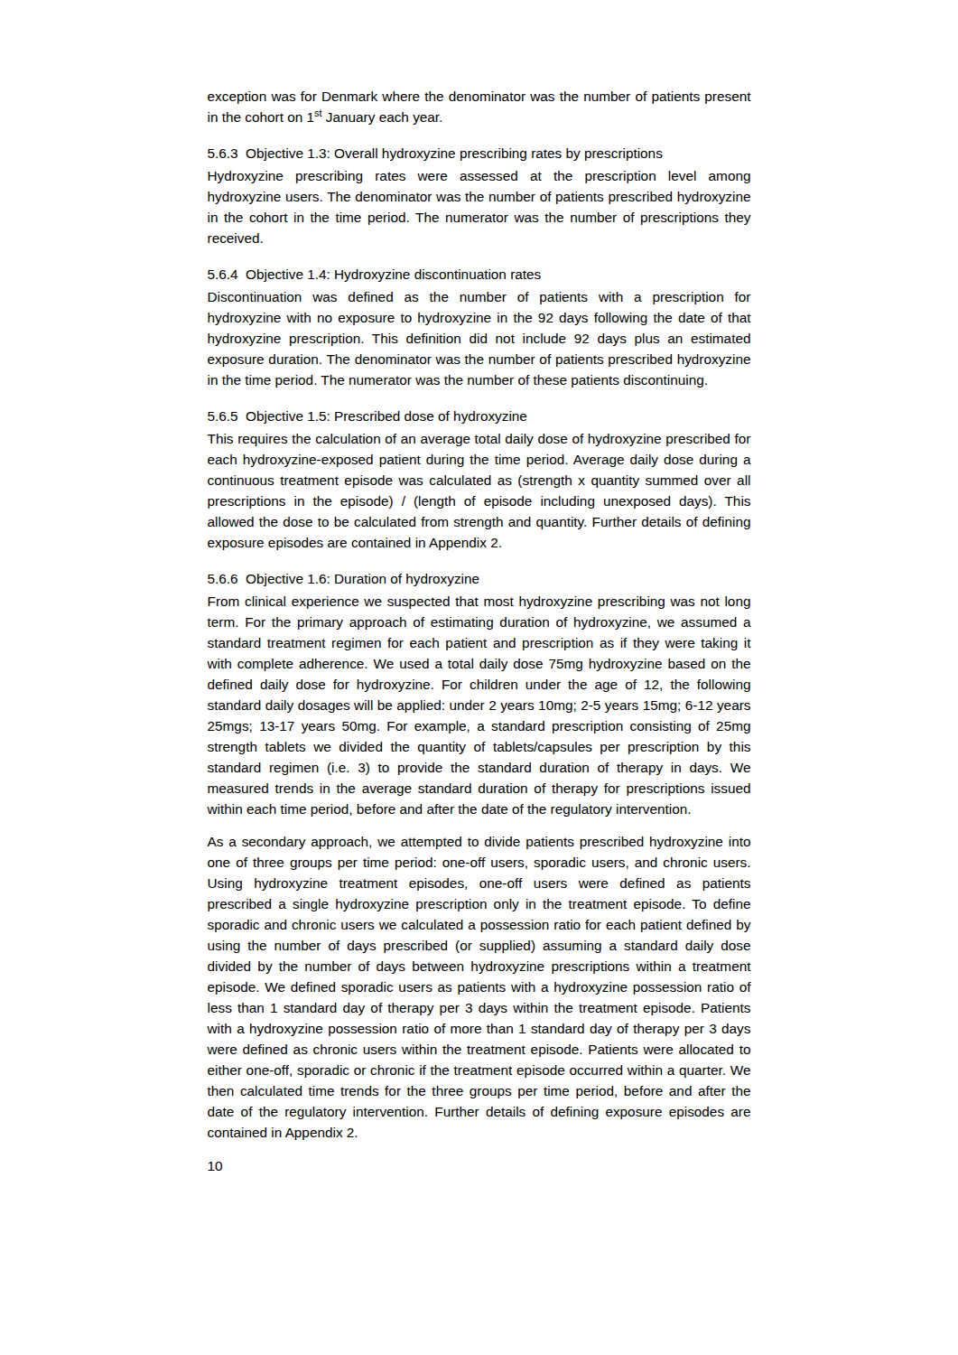exception was for Denmark where the denominator was the number of patients present in the cohort on 1st January each year.
5.6.3 Objective 1.3: Overall hydroxyzine prescribing rates by prescriptions
Hydroxyzine prescribing rates were assessed at the prescription level among hydroxyzine users. The denominator was the number of patients prescribed hydroxyzine in the cohort in the time period. The numerator was the number of prescriptions they received.
5.6.4 Objective 1.4: Hydroxyzine discontinuation rates
Discontinuation was defined as the number of patients with a prescription for hydroxyzine with no exposure to hydroxyzine in the 92 days following the date of that hydroxyzine prescription. This definition did not include 92 days plus an estimated exposure duration. The denominator was the number of patients prescribed hydroxyzine in the time period. The numerator was the number of these patients discontinuing.
5.6.5 Objective 1.5: Prescribed dose of hydroxyzine
This requires the calculation of an average total daily dose of hydroxyzine prescribed for each hydroxyzine-exposed patient during the time period. Average daily dose during a continuous treatment episode was calculated as (strength x quantity summed over all prescriptions in the episode) / (length of episode including unexposed days). This allowed the dose to be calculated from strength and quantity. Further details of defining exposure episodes are contained in Appendix 2.
5.6.6 Objective 1.6: Duration of hydroxyzine
From clinical experience we suspected that most hydroxyzine prescribing was not long term. For the primary approach of estimating duration of hydroxyzine, we assumed a standard treatment regimen for each patient and prescription as if they were taking it with complete adherence. We used a total daily dose 75mg hydroxyzine based on the defined daily dose for hydroxyzine. For children under the age of 12, the following standard daily dosages will be applied: under 2 years 10mg; 2-5 years 15mg; 6-12 years 25mgs; 13-17 years 50mg. For example, a standard prescription consisting of 25mg strength tablets we divided the quantity of tablets/capsules per prescription by this standard regimen (i.e. 3) to provide the standard duration of therapy in days. We measured trends in the average standard duration of therapy for prescriptions issued within each time period, before and after the date of the regulatory intervention.
As a secondary approach, we attempted to divide patients prescribed hydroxyzine into one of three groups per time period: one-off users, sporadic users, and chronic users. Using hydroxyzine treatment episodes, one-off users were defined as patients prescribed a single hydroxyzine prescription only in the treatment episode. To define sporadic and chronic users we calculated a possession ratio for each patient defined by using the number of days prescribed (or supplied) assuming a standard daily dose divided by the number of days between hydroxyzine prescriptions within a treatment episode. We defined sporadic users as patients with a hydroxyzine possession ratio of less than 1 standard day of therapy per 3 days within the treatment episode. Patients with a hydroxyzine possession ratio of more than 1 standard day of therapy per 3 days were defined as chronic users within the treatment episode. Patients were allocated to either one-off, sporadic or chronic if the treatment episode occurred within a quarter. We then calculated time trends for the three groups per time period, before and after the date of the regulatory intervention. Further details of defining exposure episodes are contained in Appendix 2.
10